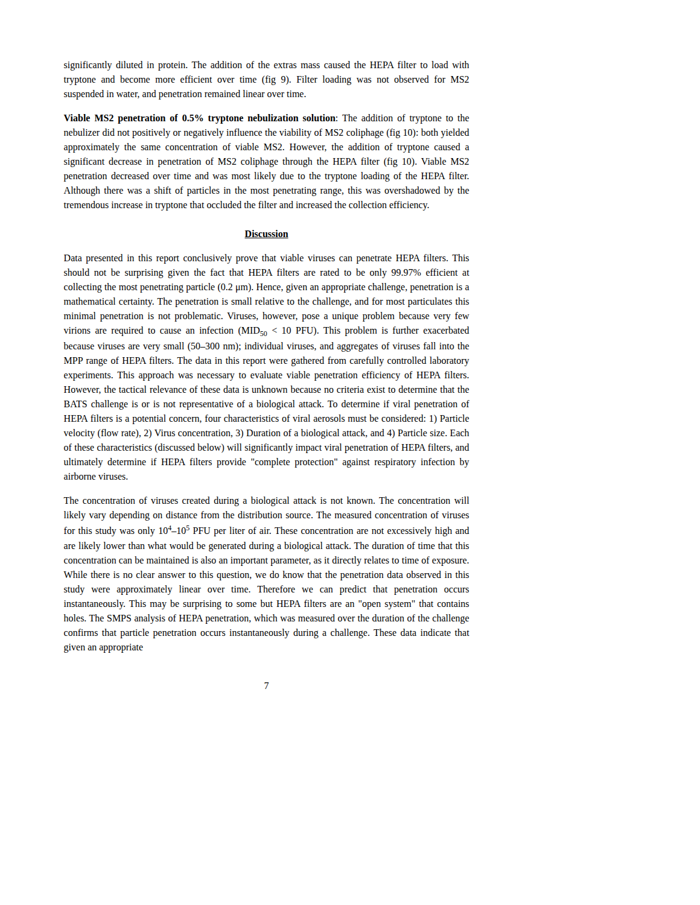significantly diluted in protein. The addition of the extras mass caused the HEPA filter to load with tryptone and become more efficient over time (fig 9). Filter loading was not observed for MS2 suspended in water, and penetration remained linear over time.
Viable MS2 penetration of 0.5% tryptone nebulization solution: The addition of tryptone to the nebulizer did not positively or negatively influence the viability of MS2 coliphage (fig 10): both yielded approximately the same concentration of viable MS2. However, the addition of tryptone caused a significant decrease in penetration of MS2 coliphage through the HEPA filter (fig 10). Viable MS2 penetration decreased over time and was most likely due to the tryptone loading of the HEPA filter. Although there was a shift of particles in the most penetrating range, this was overshadowed by the tremendous increase in tryptone that occluded the filter and increased the collection efficiency.
Discussion
Data presented in this report conclusively prove that viable viruses can penetrate HEPA filters. This should not be surprising given the fact that HEPA filters are rated to be only 99.97% efficient at collecting the most penetrating particle (0.2 μm). Hence, given an appropriate challenge, penetration is a mathematical certainty. The penetration is small relative to the challenge, and for most particulates this minimal penetration is not problematic. Viruses, however, pose a unique problem because very few virions are required to cause an infection (MID50 < 10 PFU). This problem is further exacerbated because viruses are very small (50–300 nm); individual viruses, and aggregates of viruses fall into the MPP range of HEPA filters. The data in this report were gathered from carefully controlled laboratory experiments. This approach was necessary to evaluate viable penetration efficiency of HEPA filters. However, the tactical relevance of these data is unknown because no criteria exist to determine that the BATS challenge is or is not representative of a biological attack. To determine if viral penetration of HEPA filters is a potential concern, four characteristics of viral aerosols must be considered: 1) Particle velocity (flow rate), 2) Virus concentration, 3) Duration of a biological attack, and 4) Particle size. Each of these characteristics (discussed below) will significantly impact viral penetration of HEPA filters, and ultimately determine if HEPA filters provide "complete protection" against respiratory infection by airborne viruses.
The concentration of viruses created during a biological attack is not known. The concentration will likely vary depending on distance from the distribution source. The measured concentration of viruses for this study was only 104–105 PFU per liter of air. These concentration are not excessively high and are likely lower than what would be generated during a biological attack. The duration of time that this concentration can be maintained is also an important parameter, as it directly relates to time of exposure. While there is no clear answer to this question, we do know that the penetration data observed in this study were approximately linear over time. Therefore we can predict that penetration occurs instantaneously. This may be surprising to some but HEPA filters are an "open system" that contains holes. The SMPS analysis of HEPA penetration, which was measured over the duration of the challenge confirms that particle penetration occurs instantaneously during a challenge. These data indicate that given an appropriate
7